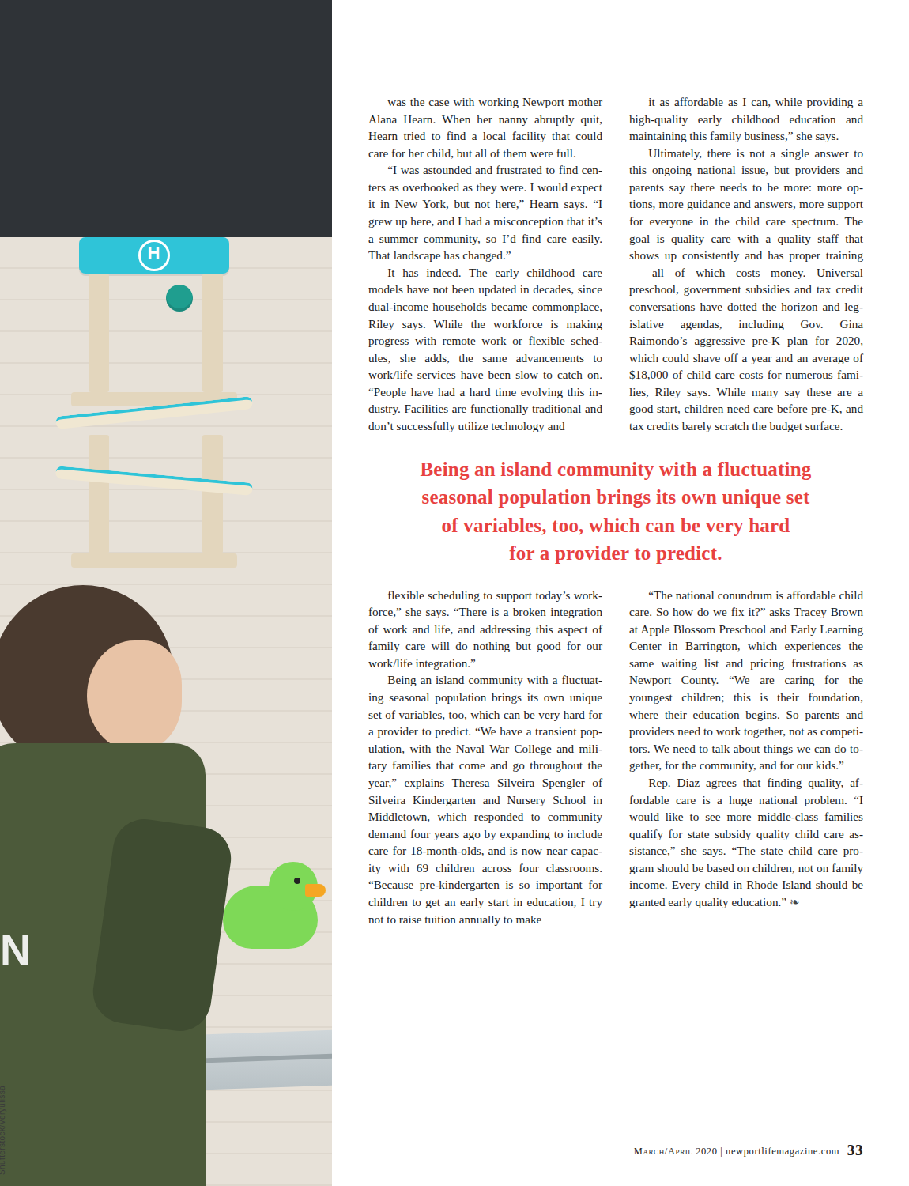N
Shutterstock/Veryulissa
was the case with working Newport mother Alana Hearn. When her nanny abruptly quit, Hearn tried to find a local facility that could care for her child, but all of them were full.
“I was astounded and frustrated to find centers as overbooked as they were. I would expect it in New York, but not here,” Hearn says. “I grew up here, and I had a misconception that it’s a summer community, so I’d find care easily. That landscape has changed.”
It has indeed. The early childhood care models have not been updated in decades, since dual-income households became commonplace, Riley says. While the workforce is making progress with remote work or flexible schedules, she adds, the same advancements to work/life services have been slow to catch on. “People have had a hard time evolving this industry. Facilities are functionally traditional and don’t successfully utilize technology and
it as affordable as I can, while providing a high-quality early childhood education and maintaining this family business,” she says.
Ultimately, there is not a single answer to this ongoing national issue, but providers and parents say there needs to be more: more options, more guidance and answers, more support for everyone in the child care spectrum. The goal is quality care with a quality staff that shows up consistently and has proper training — all of which costs money. Universal preschool, government subsidies and tax credit conversations have dotted the horizon and legislative agendas, including Gov. Gina Raimondo’s aggressive pre-K plan for 2020, which could shave off a year and an average of $18,000 of child care costs for numerous families, Riley says. While many say these are a good start, children need care before pre-K, and tax credits barely scratch the budget surface.
Being an island community with a fluctuating
seasonal population brings its own unique set
of variables, too, which can be very hard
for a provider to predict.
flexible scheduling to support today’s workforce,” she says. “There is a broken integration of work and life, and addressing this aspect of family care will do nothing but good for our work/life integration.”
Being an island community with a fluctuating seasonal population brings its own unique set of variables, too, which can be very hard for a provider to predict. “We have a transient population, with the Naval War College and military families that come and go throughout the year,” explains Theresa Silveira Spengler of Silveira Kindergarten and Nursery School in Middletown, which responded to community demand four years ago by expanding to include care for 18-month-olds, and is now near capacity with 69 children across four classrooms. “Because pre-kindergarten is so important for children to get an early start in education, I try not to raise tuition annually to make
“The national conundrum is affordable child care. So how do we fix it?” asks Tracey Brown at Apple Blossom Preschool and Early Learning Center in Barrington, which experiences the same waiting list and pricing frustrations as Newport County. “We are caring for the youngest children; this is their foundation, where their education begins. So parents and providers need to work together, not as competitors. We need to talk about things we can do together, for the community, and for our kids.”
Rep. Diaz agrees that finding quality, affordable care is a huge national problem. “I would like to see more middle-class families qualify for state subsidy quality child care assistance,” she says. “The state child care program should be based on children, not on family income. Every child in Rhode Island should be granted early quality education.” ❧
March/April 2020 | newportlifemagazine.com 33